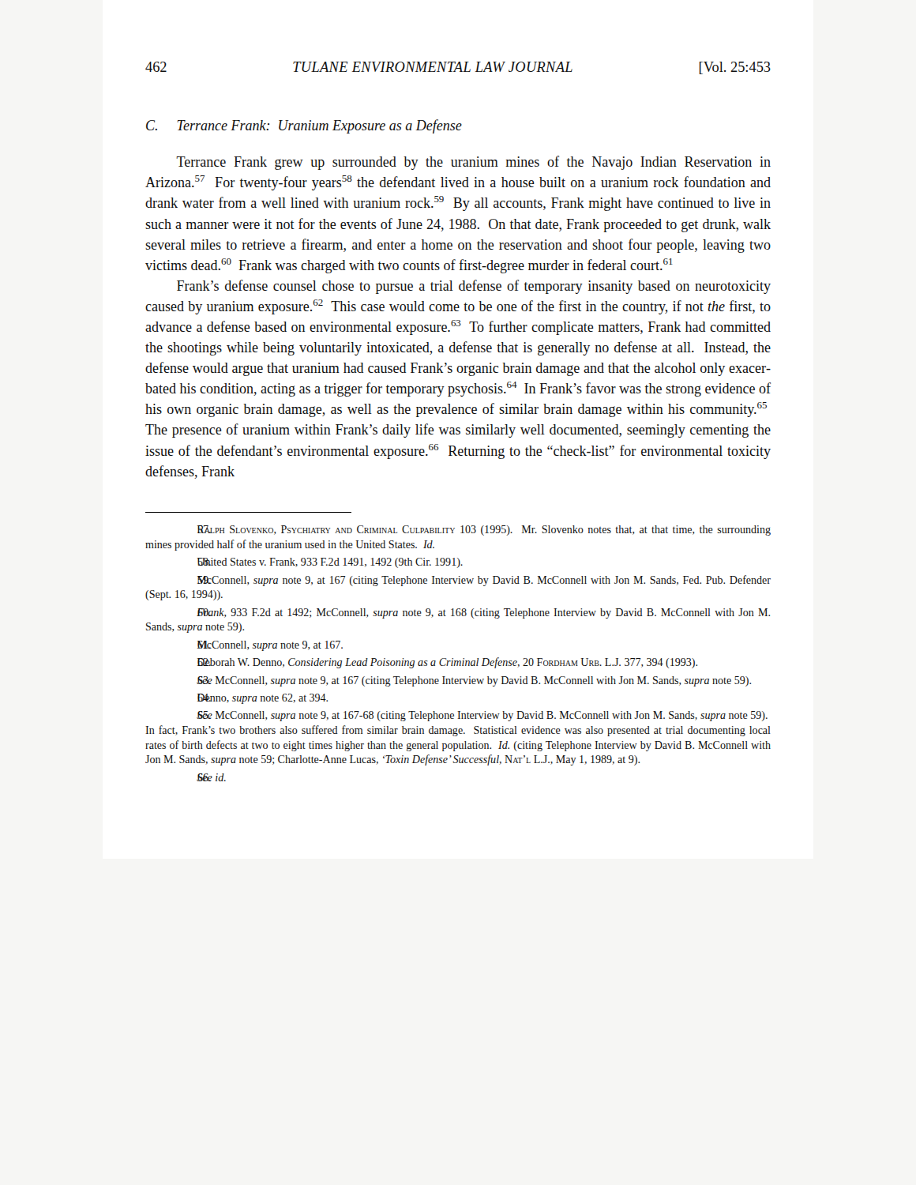462 TULANE ENVIRONMENTAL LAW JOURNAL [Vol. 25:453
C. Terrance Frank: Uranium Exposure as a Defense
Terrance Frank grew up surrounded by the uranium mines of the Navajo Indian Reservation in Arizona.57 For twenty-four years58 the defendant lived in a house built on a uranium rock foundation and drank water from a well lined with uranium rock.59 By all accounts, Frank might have continued to live in such a manner were it not for the events of June 24, 1988. On that date, Frank proceeded to get drunk, walk several miles to retrieve a firearm, and enter a home on the reservation and shoot four people, leaving two victims dead.60 Frank was charged with two counts of first-degree murder in federal court.61
Frank’s defense counsel chose to pursue a trial defense of temporary insanity based on neurotoxicity caused by uranium exposure.62 This case would come to be one of the first in the country, if not the first, to advance a defense based on environmental exposure.63 To further complicate matters, Frank had committed the shootings while being voluntarily intoxicated, a defense that is generally no defense at all. Instead, the defense would argue that uranium had caused Frank’s organic brain damage and that the alcohol only exacerbated his condition, acting as a trigger for temporary psychosis.64 In Frank’s favor was the strong evidence of his own organic brain damage, as well as the prevalence of similar brain damage within his community.65 The presence of uranium within Frank’s daily life was similarly well documented, seemingly cementing the issue of the defendant’s environmental exposure.66 Returning to the “check-list” for environmental toxicity defenses, Frank
Ralph Slovenko, Psychiatry and Criminal Culpability 103 (1995). Mr. Slovenko notes that, at that time, the surrounding mines provided half of the uranium used in the United States. Id.
United States v. Frank, 933 F.2d 1491, 1492 (9th Cir. 1991).
McConnell, supra note 9, at 167 (citing Telephone Interview by David B. McConnell with Jon M. Sands, Fed. Pub. Defender (Sept. 16, 1994)).
Frank, 933 F.2d at 1492; McConnell, supra note 9, at 168 (citing Telephone Interview by David B. McConnell with Jon M. Sands, supra note 59).
McConnell, supra note 9, at 167.
Deborah W. Denno, Considering Lead Poisoning as a Criminal Defense, 20 Fordham Urb. L.J. 377, 394 (1993).
See McConnell, supra note 9, at 167 (citing Telephone Interview by David B. McConnell with Jon M. Sands, supra note 59).
Denno, supra note 62, at 394.
See McConnell, supra note 9, at 167-68 (citing Telephone Interview by David B. McConnell with Jon M. Sands, supra note 59). In fact, Frank’s two brothers also suffered from similar brain damage. Statistical evidence was also presented at trial documenting local rates of birth defects at two to eight times higher than the general population. Id. (citing Telephone Interview by David B. McConnell with Jon M. Sands, supra note 59; Charlotte-Anne Lucas, ‘Toxin Defense’ Successful, Nat’l L.J., May 1, 1989, at 9).
See id.